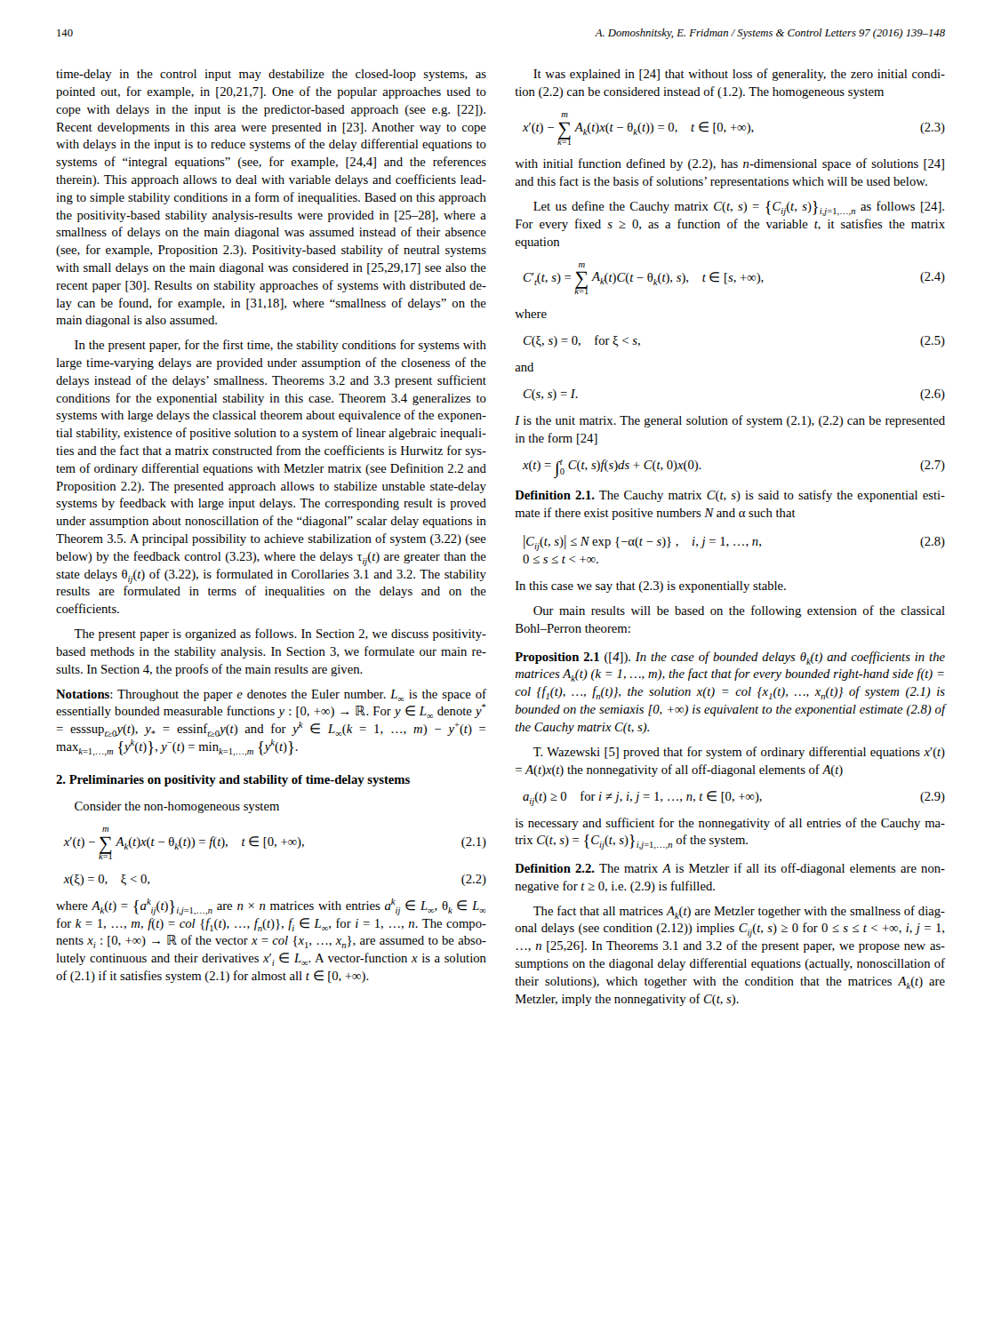140 A. Domoshnitsky, E. Fridman / Systems & Control Letters 97 (2016) 139–148
time-delay in the control input may destabilize the closed-loop systems, as pointed out, for example, in [20,21,7]. One of the popular approaches used to cope with delays in the input is the predictor-based approach (see e.g. [22]). Recent developments in this area were presented in [23]. Another way to cope with delays in the input is to reduce systems of the delay differential equations to systems of “integral equations” (see, for example, [24,4] and the references therein). This approach allows to deal with variable delays and coefficients leading to simple stability conditions in a form of inequalities. Based on this approach the positivity-based stability analysis-results were provided in [25–28], where a smallness of delays on the main diagonal was assumed instead of their absence (see, for example, Proposition 2.3). Positivity-based stability of neutral systems with small delays on the main diagonal was considered in [25,29,17] see also the recent paper [30]. Results on stability approaches of systems with distributed delay can be found, for example, in [31,18], where “smallness of delays” on the main diagonal is also assumed.
In the present paper, for the first time, the stability conditions for systems with large time-varying delays are provided under assumption of the closeness of the delays instead of the delays’ smallness. Theorems 3.2 and 3.3 present sufficient conditions for the exponential stability in this case. Theorem 3.4 generalizes to systems with large delays the classical theorem about equivalence of the exponential stability, existence of positive solution to a system of linear algebraic inequalities and the fact that a matrix constructed from the coefficients is Hurwitz for system of ordinary differential equations with Metzler matrix (see Definition 2.2 and Proposition 2.2). The presented approach allows to stabilize unstable state-delay systems by feedback with large input delays. The corresponding result is proved under assumption about nonoscillation of the “diagonal” scalar delay equations in Theorem 3.5. A principal possibility to achieve stabilization of system (3.22) (see below) by the feedback control (3.23), where the delays τij(t) are greater than the state delays θij(t) of (3.22), is formulated in Corollaries 3.1 and 3.2. The stability results are formulated in terms of inequalities on the delays and on the coefficients.
The present paper is organized as follows. In Section 2, we discuss positivity-based methods in the stability analysis. In Section 3, we formulate our main results. In Section 4, the proofs of the main results are given.
Notations: Throughout the paper e denotes the Euler number. L∞ is the space of essentially bounded measurable functions y : [0, +∞) → ℝ. For y ∈ L∞ denote y* = esssupt≥0y(t), y* = essinft≥0y(t) and for yk ∈ L∞(k = 1, …, m) − y+(t) = maxk=1,…,m {yk(t)}, y−(t) = mink=1,…,m {yk(t)}.
2. Preliminaries on positivity and stability of time-delay systems
Consider the non-homogeneous system
x′(t) − m∑k=1 Ak(t)x(t − θk(t)) = f(t), t ∈ [0, +∞),
(2.1)
x(ξ) = 0, ξ < 0,
(2.2)
where Ak(t) = {akij(t)}i,j=1,…,n are n × n matrices with entries akij ∈ L∞, θk ∈ L∞ for k = 1, …, m, f(t) = col {f1(t), …, fn(t)}, fi ∈ L∞, for i = 1, …, n. The components xi : [0, +∞) → ℝ of the vector x = col {x1, …, xn}, are assumed to be absolutely continuous and their derivatives x′i ∈ L∞. A vector-function x is a solution of (2.1) if it satisfies system (2.1) for almost all t ∈ [0, +∞).
It was explained in [24] that without loss of generality, the zero initial condition (2.2) can be considered instead of (1.2). The homogeneous system
x′(t) − m∑k=1 Ak(t)x(t − θk(t)) = 0, t ∈ [0, +∞),
(2.3)
with initial function defined by (2.2), has n-dimensional space of solutions [24] and this fact is the basis of solutions’ representations which will be used below.
Let us define the Cauchy matrix C(t, s) = {Cij(t, s)}i,j=1,…,n as follows [24]. For every fixed s ≥ 0, as a function of the variable t, it satisfies the matrix equation
C′t(t, s) = m∑k=1 Ak(t)C(t − θk(t), s), t ∈ [s, +∞),
(2.4)
where
C(ξ, s) = 0, for ξ < s,
(2.5)
and
C(s, s) = I.
(2.6)
I is the unit matrix. The general solution of system (2.1), (2.2) can be represented in the form [24]
x(t) = ∫t 0 C(t, s)f(s)ds + C(t, 0)x(0).
(2.7)
Definition 2.1. The Cauchy matrix C(t, s) is said to satisfy the exponential estimate if there exist positive numbers N and α such that
|Cij(t, s)| ≤ N exp {−α(t − s)} , i, j = 1, …, n,
0 ≤ s ≤ t < +∞.
(2.8)
In this case we say that (2.3) is exponentially stable.
Our main results will be based on the following extension of the classical Bohl–Perron theorem:
Proposition 2.1 ([4]). In the case of bounded delays θk(t) and coefficients in the matrices Ak(t) (k = 1, …, m), the fact that for every bounded right-hand side f(t) = col {f1(t), …, fn(t)}, the solution x(t) = col {x1(t), …, xn(t)} of system (2.1) is bounded on the semiaxis [0, +∞) is equivalent to the exponential estimate (2.8) of the Cauchy matrix C(t, s).
T. Wazewski [5] proved that for system of ordinary differential equations x′(t) = A(t)x(t) the nonnegativity of all off-diagonal elements of A(t)
aij(t) ≥ 0 for i ≠ j, i, j = 1, …, n, t ∈ [0, +∞),
(2.9)
is necessary and sufficient for the nonnegativity of all entries of the Cauchy matrix C(t, s) = {Cij(t, s)}i,j=1,…,n of the system.
Definition 2.2. The matrix A is Metzler if all its off-diagonal elements are nonnegative for t ≥ 0, i.e. (2.9) is fulfilled.
The fact that all matrices Ak(t) are Metzler together with the smallness of diagonal delays (see condition (2.12)) implies Cij(t, s) ≥ 0 for 0 ≤ s ≤ t < +∞, i, j = 1, …, n [25,26]. In Theorems 3.1 and 3.2 of the present paper, we propose new assumptions on the diagonal delay differential equations (actually, nonoscillation of their solutions), which together with the condition that the matrices Ak(t) are Metzler, imply the nonnegativity of C(t, s).